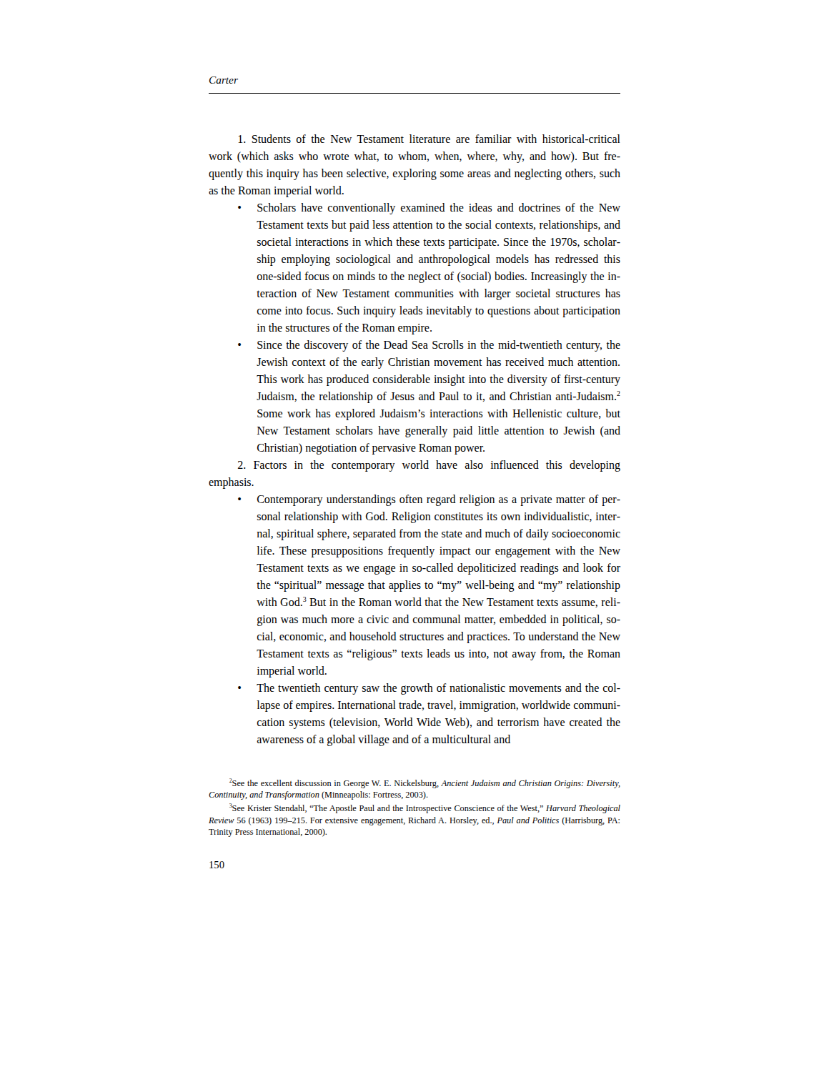Carter
1. Students of the New Testament literature are familiar with historical-critical work (which asks who wrote what, to whom, when, where, why, and how). But frequently this inquiry has been selective, exploring some areas and neglecting others, such as the Roman imperial world.
Scholars have conventionally examined the ideas and doctrines of the New Testament texts but paid less attention to the social contexts, relationships, and societal interactions in which these texts participate. Since the 1970s, scholarship employing sociological and anthropological models has redressed this one-sided focus on minds to the neglect of (social) bodies. Increasingly the interaction of New Testament communities with larger societal structures has come into focus. Such inquiry leads inevitably to questions about participation in the structures of the Roman empire.
Since the discovery of the Dead Sea Scrolls in the mid-twentieth century, the Jewish context of the early Christian movement has received much attention. This work has produced considerable insight into the diversity of first-century Judaism, the relationship of Jesus and Paul to it, and Christian anti-Judaism.2 Some work has explored Judaism’s interactions with Hellenistic culture, but New Testament scholars have generally paid little attention to Jewish (and Christian) negotiation of pervasive Roman power.
2. Factors in the contemporary world have also influenced this developing emphasis.
Contemporary understandings often regard religion as a private matter of personal relationship with God. Religion constitutes its own individualistic, internal, spiritual sphere, separated from the state and much of daily socioeconomic life. These presuppositions frequently impact our engagement with the New Testament texts as we engage in so-called depoliticized readings and look for the “spiritual” message that applies to “my” well-being and “my” relationship with God.3 But in the Roman world that the New Testament texts assume, religion was much more a civic and communal matter, embedded in political, social, economic, and household structures and practices. To understand the New Testament texts as “religious” texts leads us into, not away from, the Roman imperial world.
The twentieth century saw the growth of nationalistic movements and the collapse of empires. International trade, travel, immigration, worldwide communication systems (television, World Wide Web), and terrorism have created the awareness of a global village and of a multicultural and
2See the excellent discussion in George W. E. Nickelsburg, Ancient Judaism and Christian Origins: Diversity, Continuity, and Transformation (Minneapolis: Fortress, 2003).
3See Krister Stendahl, “The Apostle Paul and the Introspective Conscience of the West,” Harvard Theological Review 56 (1963) 199–215. For extensive engagement, Richard A. Horsley, ed., Paul and Politics (Harrisburg, PA: Trinity Press International, 2000).
150